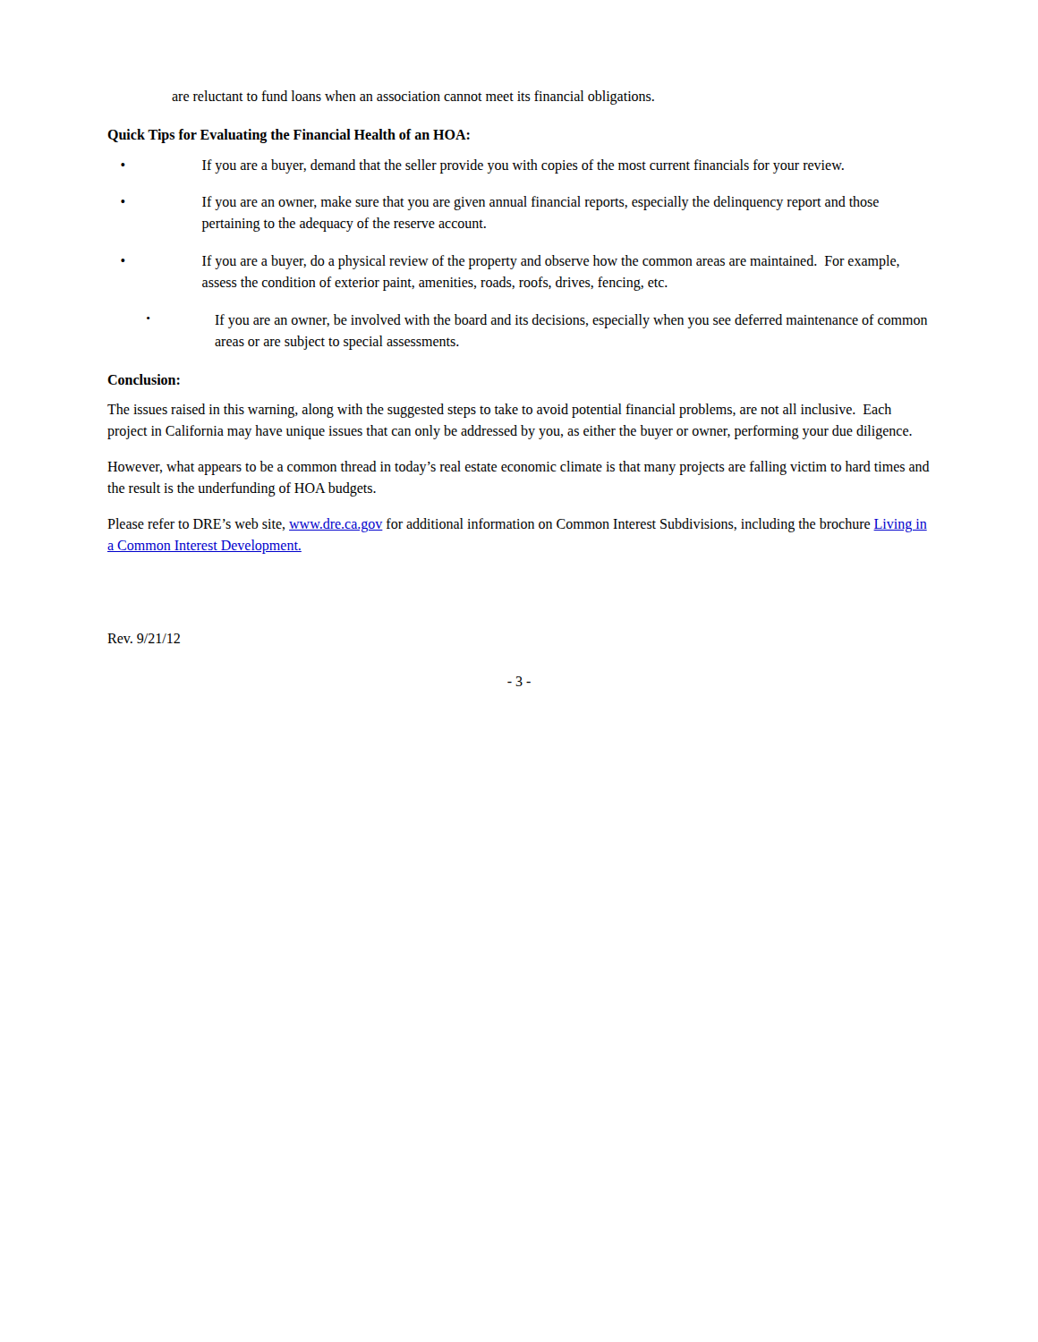are reluctant to fund loans when an association cannot meet its financial obligations.
Quick Tips for Evaluating the Financial Health of an HOA:
If you are a buyer, demand that the seller provide you with copies of the most current financials for your review.
If you are an owner, make sure that you are given annual financial reports, especially the delinquency report and those pertaining to the adequacy of the reserve account.
If you are a buyer, do a physical review of the property and observe how the common areas are maintained. For example, assess the condition of exterior paint, amenities, roads, roofs, drives, fencing, etc.
If you are an owner, be involved with the board and its decisions, especially when you see deferred maintenance of common areas or are subject to special assessments.
Conclusion:
The issues raised in this warning, along with the suggested steps to take to avoid potential financial problems, are not all inclusive. Each project in California may have unique issues that can only be addressed by you, as either the buyer or owner, performing your due diligence.
However, what appears to be a common thread in today’s real estate economic climate is that many projects are falling victim to hard times and the result is the underfunding of HOA budgets.
Please refer to DRE’s web site, www.dre.ca.gov for additional information on Common Interest Subdivisions, including the brochure Living in a Common Interest Development.
Rev. 9/21/12
- 3 -